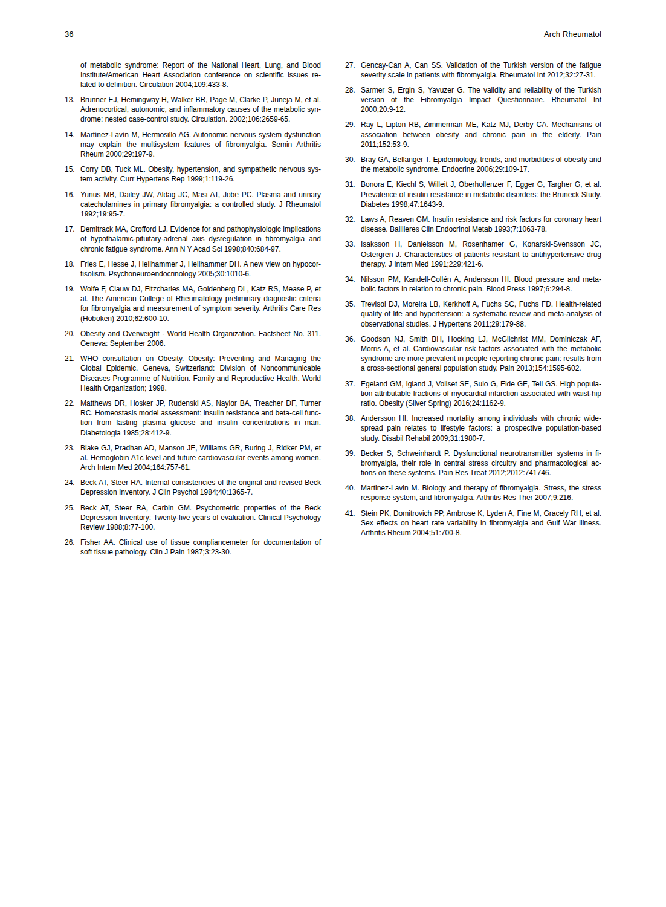36 Arch Rheumatol
of metabolic syndrome: Report of the National Heart, Lung, and Blood Institute/American Heart Association conference on scientific issues related to definition. Circulation 2004;109:433-8.
13. Brunner EJ, Hemingway H, Walker BR, Page M, Clarke P, Juneja M, et al. Adrenocortical, autonomic, and inflammatory causes of the metabolic syndrome: nested case-control study. Circulation. 2002;106:2659-65.
14. Martínez-Lavín M, Hermosillo AG. Autonomic nervous system dysfunction may explain the multisystem features of fibromyalgia. Semin Arthritis Rheum 2000;29:197-9.
15. Corry DB, Tuck ML. Obesity, hypertension, and sympathetic nervous system activity. Curr Hypertens Rep 1999;1:119-26.
16. Yunus MB, Dailey JW, Aldag JC, Masi AT, Jobe PC. Plasma and urinary catecholamines in primary fibromyalgia: a controlled study. J Rheumatol 1992;19:95-7.
17. Demitrack MA, Crofford LJ. Evidence for and pathophysiologic implications of hypothalamic-pituitary-adrenal axis dysregulation in fibromyalgia and chronic fatigue syndrome. Ann N Y Acad Sci 1998;840:684-97.
18. Fries E, Hesse J, Hellhammer J, Hellhammer DH. A new view on hypocortisolism. Psychoneuroendocrinology 2005;30:1010-6.
19. Wolfe F, Clauw DJ, Fitzcharles MA, Goldenberg DL, Katz RS, Mease P, et al. The American College of Rheumatology preliminary diagnostic criteria for fibromyalgia and measurement of symptom severity. Arthritis Care Res (Hoboken) 2010;62:600-10.
20. Obesity and Overweight - World Health Organization. Factsheet No. 311. Geneva: September 2006.
21. WHO consultation on Obesity. Obesity: Preventing and Managing the Global Epidemic. Geneva, Switzerland: Division of Noncommunicable Diseases Programme of Nutrition. Family and Reproductive Health. World Health Organization; 1998.
22. Matthews DR, Hosker JP, Rudenski AS, Naylor BA, Treacher DF, Turner RC. Homeostasis model assessment: insulin resistance and beta-cell function from fasting plasma glucose and insulin concentrations in man. Diabetologia 1985;28:412-9.
23. Blake GJ, Pradhan AD, Manson JE, Williams GR, Buring J, Ridker PM, et al. Hemoglobin A1c level and future cardiovascular events among women. Arch Intern Med 2004;164:757-61.
24. Beck AT, Steer RA. Internal consistencies of the original and revised Beck Depression Inventory. J Clin Psychol 1984;40:1365-7.
25. Beck AT, Steer RA, Carbin GM. Psychometric properties of the Beck Depression Inventory: Twenty-five years of evaluation. Clinical Psychology Review 1988;8:77-100.
26. Fisher AA. Clinical use of tissue compliancemeter for documentation of soft tissue pathology. Clin J Pain 1987;3:23-30.
27. Gencay-Can A, Can SS. Validation of the Turkish version of the fatigue severity scale in patients with fibromyalgia. Rheumatol Int 2012;32:27-31.
28. Sarmer S, Ergin S, Yavuzer G. The validity and reliability of the Turkish version of the Fibromyalgia Impact Questionnaire. Rheumatol Int 2000;20:9-12.
29. Ray L, Lipton RB, Zimmerman ME, Katz MJ, Derby CA. Mechanisms of association between obesity and chronic pain in the elderly. Pain 2011;152:53-9.
30. Bray GA, Bellanger T. Epidemiology, trends, and morbidities of obesity and the metabolic syndrome. Endocrine 2006;29:109-17.
31. Bonora E, Kiechl S, Willeit J, Oberhollenzer F, Egger G, Targher G, et al. Prevalence of insulin resistance in metabolic disorders: the Bruneck Study. Diabetes 1998;47:1643-9.
32. Laws A, Reaven GM. Insulin resistance and risk factors for coronary heart disease. Baillieres Clin Endocrinol Metab 1993;7:1063-78.
33. Isaksson H, Danielsson M, Rosenhamer G, Konarski-Svensson JC, Ostergren J. Characteristics of patients resistant to antihypertensive drug therapy. J Intern Med 1991;229:421-6.
34. Nilsson PM, Kandell-Collén A, Andersson HI. Blood pressure and metabolic factors in relation to chronic pain. Blood Press 1997;6:294-8.
35. Trevisol DJ, Moreira LB, Kerkhoff A, Fuchs SC, Fuchs FD. Health-related quality of life and hypertension: a systematic review and meta-analysis of observational studies. J Hypertens 2011;29:179-88.
36. Goodson NJ, Smith BH, Hocking LJ, McGilchrist MM, Dominiczak AF, Morris A, et al. Cardiovascular risk factors associated with the metabolic syndrome are more prevalent in people reporting chronic pain: results from a cross-sectional general population study. Pain 2013;154:1595-602.
37. Egeland GM, Igland J, Vollset SE, Sulo G, Eide GE, Tell GS. High population attributable fractions of myocardial infarction associated with waist-hip ratio. Obesity (Silver Spring) 2016;24:1162-9.
38. Andersson HI. Increased mortality among individuals with chronic widespread pain relates to lifestyle factors: a prospective population-based study. Disabil Rehabil 2009;31:1980-7.
39. Becker S, Schweinhardt P. Dysfunctional neurotransmitter systems in fibromyalgia, their role in central stress circuitry and pharmacological actions on these systems. Pain Res Treat 2012;2012:741746.
40. Martinez-Lavin M. Biology and therapy of fibromyalgia. Stress, the stress response system, and fibromyalgia. Arthritis Res Ther 2007;9:216.
41. Stein PK, Domitrovich PP, Ambrose K, Lyden A, Fine M, Gracely RH, et al. Sex effects on heart rate variability in fibromyalgia and Gulf War illness. Arthritis Rheum 2004;51:700-8.